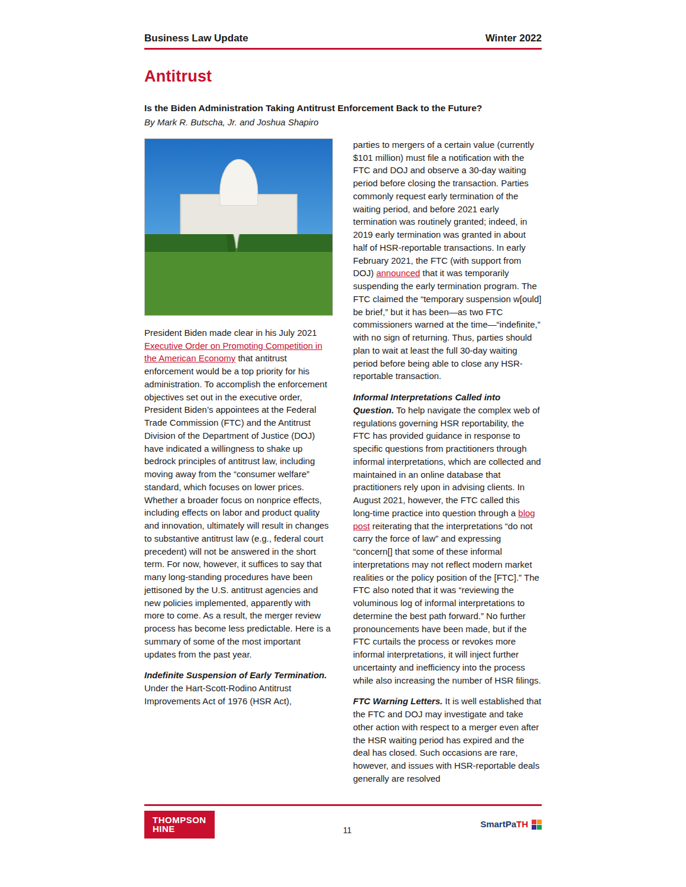Business Law Update
Winter 2022
Antitrust
Is the Biden Administration Taking Antitrust Enforcement Back to the Future?
By Mark R. Butscha, Jr. and Joshua Shapiro
President Biden made clear in his July 2021 Executive Order on Promoting Competition in the American Economy that antitrust enforcement would be a top priority for his administration. To accomplish the enforcement objectives set out in the executive order, President Biden’s appointees at the Federal Trade Commission (FTC) and the Antitrust Division of the Department of Justice (DOJ) have indicated a willingness to shake up bedrock principles of antitrust law, including moving away from the “consumer welfare” standard, which focuses on lower prices. Whether a broader focus on nonprice effects, including effects on labor and product quality and innovation, ultimately will result in changes to substantive antitrust law (e.g., federal court precedent) will not be answered in the short term. For now, however, it suffices to say that many long-standing procedures have been jettisoned by the U.S. antitrust agencies and new policies implemented, apparently with more to come. As a result, the merger review process has become less predictable. Here is a summary of some of the most important updates from the past year.
Indefinite Suspension of Early Termination. Under the Hart-Scott-Rodino Antitrust Improvements Act of 1976 (HSR Act),
parties to mergers of a certain value (currently $101 million) must file a notification with the FTC and DOJ and observe a 30-day waiting period before closing the transaction. Parties commonly request early termination of the waiting period, and before 2021 early termination was routinely granted; indeed, in 2019 early termination was granted in about half of HSR-reportable transactions. In early February 2021, the FTC (with support from DOJ) announced that it was temporarily suspending the early termination program. The FTC claimed the “temporary suspension w[ould] be brief,” but it has been—as two FTC commissioners warned at the time—“indefinite,” with no sign of returning. Thus, parties should plan to wait at least the full 30-day waiting period before being able to close any HSR-reportable transaction.
Informal Interpretations Called into Question. To help navigate the complex web of regulations governing HSR reportability, the FTC has provided guidance in response to specific questions from practitioners through informal interpretations, which are collected and maintained in an online database that practitioners rely upon in advising clients. In August 2021, however, the FTC called this long-time practice into question through a blog post reiterating that the interpretations “do not carry the force of law” and expressing “concern[] that some of these informal interpretations may not reflect modern market realities or the policy position of the [FTC].” The FTC also noted that it was “reviewing the voluminous log of informal interpretations to determine the best path forward.” No further pronouncements have been made, but if the FTC curtails the process or revokes more informal interpretations, it will inject further uncertainty and inefficiency into the process while also increasing the number of HSR filings.
FTC Warning Letters. It is well established that the FTC and DOJ may investigate and take other action with respect to a merger even after the HSR waiting period has expired and the deal has closed. Such occasions are rare, however, and issues with HSR-reportable deals generally are resolved
THOMPSON
HINE
11
SmartPaTH